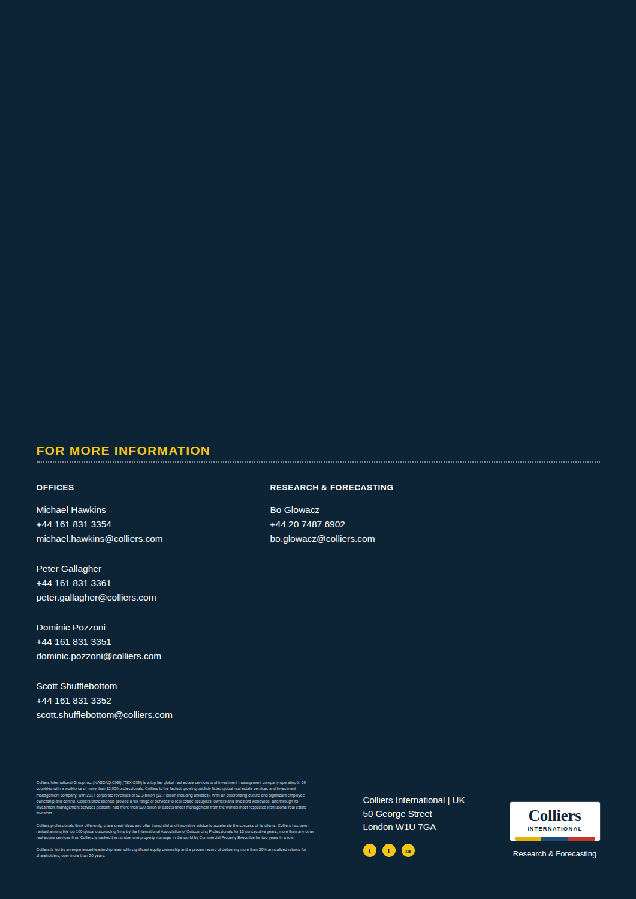FOR MORE INFORMATION
OFFICES
Michael Hawkins +44 161 831 3354 michael.hawkins@colliers.com
Peter Gallagher +44 161 831 3361 peter.gallagher@colliers.com
Dominic Pozzoni +44 161 831 3351 dominic.pozzoni@colliers.com
Scott Shufflebottom +44 161 831 3352 scott.shufflebottom@colliers.com
RESEARCH & FORECASTING
Bo Glowacz +44 20 7487 6902 bo.glowacz@colliers.com
Colliers International Group Inc. (NASDAQ:CIGI) (TSX:CIGI) is a top tier global real estate services and investment management company operating in 69 countries with a workforce of more than 12,000 professionals. Colliers is the fastest-growing publicly listed global real estate services and investment management company, with 2017 corporate revenues of $2.3 billion ($2.7 billion including affiliates). With an enterprising culture and significant employee ownership and control, Colliers professionals provide a full range of services to real estate occupiers, owners and investors worldwide, and through its investment management services platform, has more than $20 billion of assets under management from the world's most respected institutional real estate investors.
Colliers professionals think differently, share great ideas and offer thoughtful and innovative advice to accelerate the success of its clients. Colliers has been ranked among the top 100 global outsourcing firms by the International Association of Outsourcing Professionals for 13 consecutive years, more than any other real estate services firm. Colliers is ranked the number one property manager in the world by Commercial Property Executive for two years in a row.
Colliers is led by an experienced leadership team with significant equity ownership and a proven record of delivering more than 20% annualized returns for shareholders, over more than 20 years.
Colliers International | UK
50 George Street
London W1U 7GA
t f in
Colliers
INTERNATIONAL
Research & Forecasting